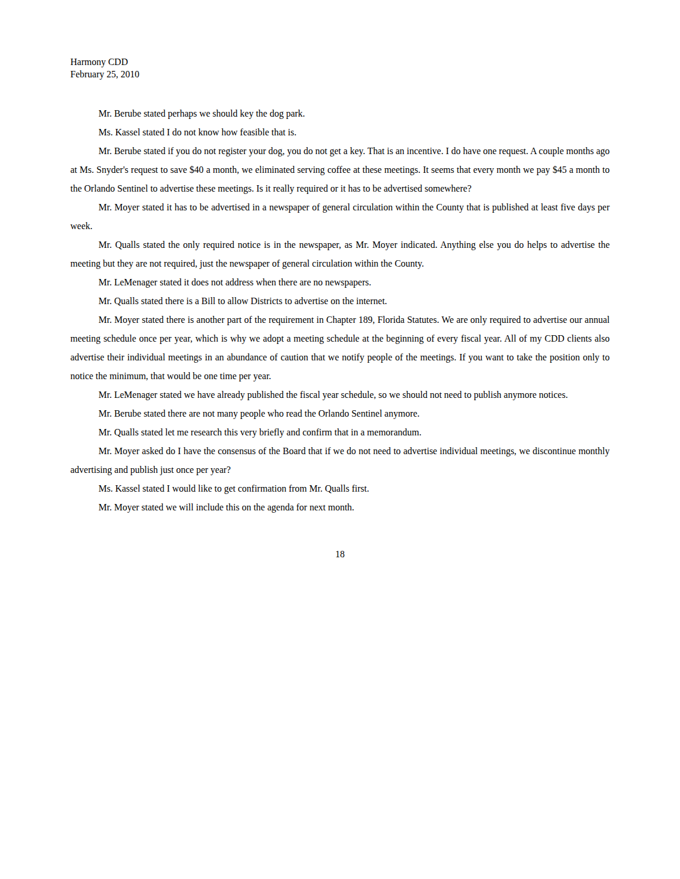Harmony CDD
February 25, 2010
Mr. Berube stated perhaps we should key the dog park.
Ms. Kassel stated I do not know how feasible that is.
Mr. Berube stated if you do not register your dog, you do not get a key. That is an incentive. I do have one request. A couple months ago at Ms. Snyder's request to save $40 a month, we eliminated serving coffee at these meetings. It seems that every month we pay $45 a month to the Orlando Sentinel to advertise these meetings. Is it really required or it has to be advertised somewhere?
Mr. Moyer stated it has to be advertised in a newspaper of general circulation within the County that is published at least five days per week.
Mr. Qualls stated the only required notice is in the newspaper, as Mr. Moyer indicated. Anything else you do helps to advertise the meeting but they are not required, just the newspaper of general circulation within the County.
Mr. LeMenager stated it does not address when there are no newspapers.
Mr. Qualls stated there is a Bill to allow Districts to advertise on the internet.
Mr. Moyer stated there is another part of the requirement in Chapter 189, Florida Statutes. We are only required to advertise our annual meeting schedule once per year, which is why we adopt a meeting schedule at the beginning of every fiscal year. All of my CDD clients also advertise their individual meetings in an abundance of caution that we notify people of the meetings. If you want to take the position only to notice the minimum, that would be one time per year.
Mr. LeMenager stated we have already published the fiscal year schedule, so we should not need to publish anymore notices.
Mr. Berube stated there are not many people who read the Orlando Sentinel anymore.
Mr. Qualls stated let me research this very briefly and confirm that in a memorandum.
Mr. Moyer asked do I have the consensus of the Board that if we do not need to advertise individual meetings, we discontinue monthly advertising and publish just once per year?
Ms. Kassel stated I would like to get confirmation from Mr. Qualls first.
Mr. Moyer stated we will include this on the agenda for next month.
18